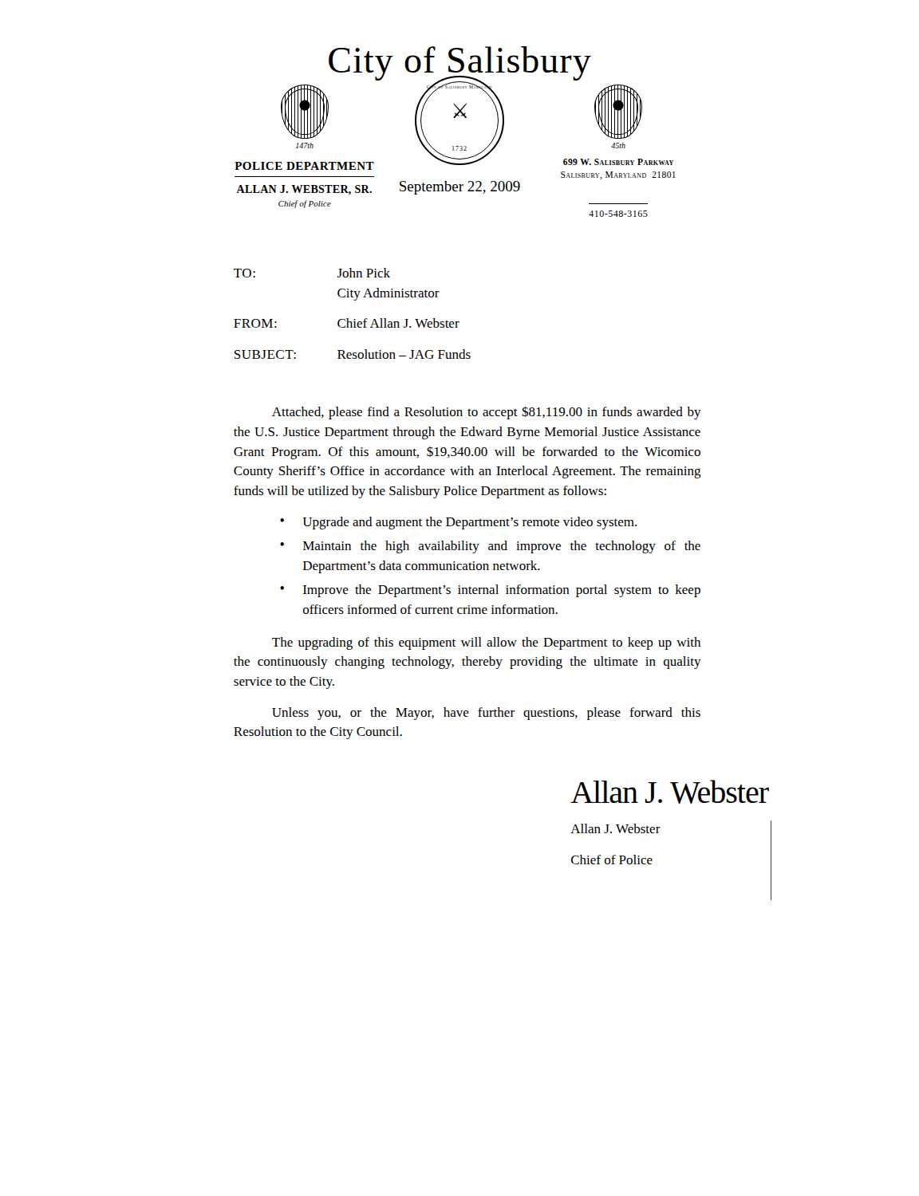City of Salisbury
City of Salisbury Maryland
⚔
1732
147th
Police Department
ALLAN J. WEBSTER, SR.
Chief of Police
45th
699 W. Salisbury Parkway
Salisbury, Maryland 21801
410-548-3165
September 22, 2009
| TO: | John Pick City Administrator |
| FROM: | Chief Allan J. Webster |
| SUBJECT: | Resolution – JAG Funds |
Attached, please find a Resolution to accept $81,119.00 in funds awarded by the U.S. Justice Department through the Edward Byrne Memorial Justice Assistance Grant Program. Of this amount, $19,340.00 will be forwarded to the Wicomico County Sheriff’s Office in accordance with an Interlocal Agreement. The remaining funds will be utilized by the Salisbury Police Department as follows:
Upgrade and augment the Department’s remote video system.
Maintain the high availability and improve the technology of the Department’s data communication network.
Improve the Department’s internal information portal system to keep officers informed of current crime information.
The upgrading of this equipment will allow the Department to keep up with the continuously changing technology, thereby providing the ultimate in quality service to the City.
Unless you, or the Mayor, have further questions, please forward this Resolution to the City Council.
Allan J. Webster
Allan J. Webster
Chief of Police